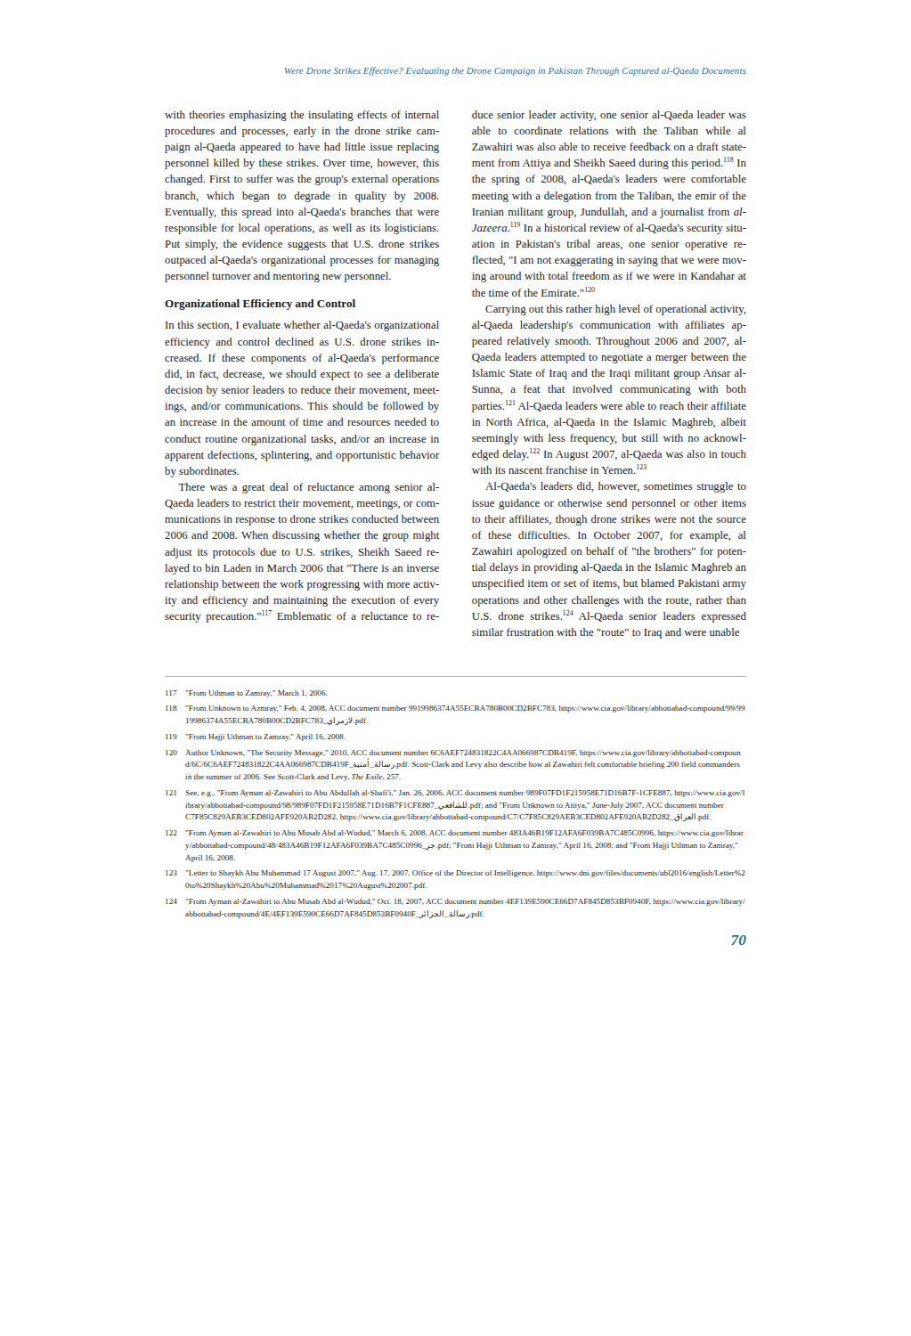Were Drone Strikes Effective? Evaluating the Drone Campaign in Pakistan Through Captured al-Qaeda Documents
with theories emphasizing the insulating effects of internal procedures and processes, early in the drone strike campaign al-Qaeda appeared to have had little issue replacing personnel killed by these strikes. Over time, however, this changed. First to suffer was the group's external operations branch, which began to degrade in quality by 2008. Eventually, this spread into al-Qaeda's branches that were responsible for local operations, as well as its logisticians. Put simply, the evidence suggests that U.S. drone strikes outpaced al-Qaeda's organizational processes for managing personnel turnover and mentoring new personnel.
Organizational Efficiency and Control
In this section, I evaluate whether al-Qaeda's organizational efficiency and control declined as U.S. drone strikes increased. If these components of al-Qaeda's performance did, in fact, decrease, we should expect to see a deliberate decision by senior leaders to reduce their movement, meetings, and/or communications. This should be followed by an increase in the amount of time and resources needed to conduct routine organizational tasks, and/or an increase in apparent defections, splintering, and opportunistic behavior by subordinates.
There was a great deal of reluctance among senior al-Qaeda leaders to restrict their movement, meetings, or communications in response to drone strikes conducted between 2006 and 2008. When discussing whether the group might adjust its protocols due to U.S. strikes, Sheikh Saeed relayed to bin Laden in March 2006 that "There is an inverse relationship between the work progressing with more activity and efficiency and maintaining the execution of every security precaution."117 Emblematic of a reluctance to reduce senior leader activity, one senior al-Qaeda leader was able to coordinate relations with the Taliban while al Zawahiri was also able to receive feedback on a draft statement from Attiya and Sheikh Saeed during this period.118 In the spring of 2008, al-Qaeda's leaders were comfortable meeting with a delegation from the Taliban, the emir of the Iranian militant group, Jundullah, and a journalist from al-Jazeera.119 In a historical review of al-Qaeda's security situation in Pakistan's tribal areas, one senior operative reflected, "I am not exaggerating in saying that we were moving around with total freedom as if we were in Kandahar at the time of the Emirate."120
Carrying out this rather high level of operational activity, al-Qaeda leadership's communication with affiliates appeared relatively smooth. Throughout 2006 and 2007, al-Qaeda leaders attempted to negotiate a merger between the Islamic State of Iraq and the Iraqi militant group Ansar al-Sunna, a feat that involved communicating with both parties.121 Al-Qaeda leaders were able to reach their affiliate in North Africa, al-Qaeda in the Islamic Maghreb, albeit seemingly with less frequency, but still with no acknowledged delay.122 In August 2007, al-Qaeda was also in touch with its nascent franchise in Yemen.123
Al-Qaeda's leaders did, however, sometimes struggle to issue guidance or otherwise send personnel or other items to their affiliates, though drone strikes were not the source of these difficulties. In October 2007, for example, al Zawahiri apologized on behalf of "the brothers" for potential delays in providing al-Qaeda in the Islamic Maghreb an unspecified item or set of items, but blamed Pakistani army operations and other challenges with the route, rather than U.S. drone strikes.124 Al-Qaeda senior leaders expressed similar frustration with the "route" to Iraq and were unable
117
"From Uthman to Zamray," March 1, 2006.
118
"From Unknown to Azmray," Feb. 4, 2008, ACC document number 9919986374A55ECBA780B00CD2BFC783, https://www.cia.gov/library/abbottabad-compound/99/9919986374A55ECBA780B00CD2BFC783_لازمراي.pdf.
119
"From Hajji Uthman to Zamray," April 16, 2008.
120
Author Unknown, "The Security Message," 2010, ACC document number 6C6AEF724831822C4AA066987CDB419F, https://www.cia.gov/library/abbottabad-compound/6C/6C6AEF724831822C4AA066987CDB419F_رسالة_أمنية.pdf. Scott-Clark and Levy also describe how al Zawahiri felt comfortable briefing 200 field commanders in the summer of 2006. See Scott-Clark and Levy, The Exile, 257.
121
See, e.g., "From Ayman al-Zawahiri to Abu Abdullah al-Shafi'i," Jan. 26, 2006, ACC document number 989F07FD1F215958E71D16B7F-1CFE887, https://www.cia.gov/library/abbottabad-compound/98/989F07FD1F215958E71D16B7F1CFE887_للشافعي.pdf; and "From Unknown to Attiya," June-July 2007, ACC document number C7F85C829AEB3CED802AFE920AB2D282, https://www.cia.gov/library/abbottabad-compound/C7/C7F85C829AEB3CED802AFE920AB2D282_العراق.pdf.
122
"From Ayman al-Zawahiri to Abu Musab Abd al-Wudud," March 6, 2008, ACC document number 483A46B19F12AFA6F039BA7C485C0996, https://www.cia.gov/library/abbottabad-compound/48/483A46B19F12AFA6F039BA7C485C0996_جز.pdf; "From Hajji Uthman to Zamray," April 16, 2008; and "From Hajji Uthman to Zamray," April 16, 2008.
123
"Letter to Shaykh Abu Muhammad 17 August 2007," Aug. 17, 2007, Office of the Director of Intelligence, https://www.dni.gov/files/documents/ubl2016/english/Letter%20to%20Shaykh%20Abu%20Muhammad%2017%20August%202007.pdf.
124
"From Ayman al-Zawahiri to Abu Musab Abd al-Wudud," Oct. 18, 2007, ACC document number 4EF139E590CE66D7AF845D853BF0940F, https://www.cia.gov/library/abbottabad-compound/4E/4EF139E590CE66D7AF845D853BF0940F_رسالة_الجزائر.pdf.
70